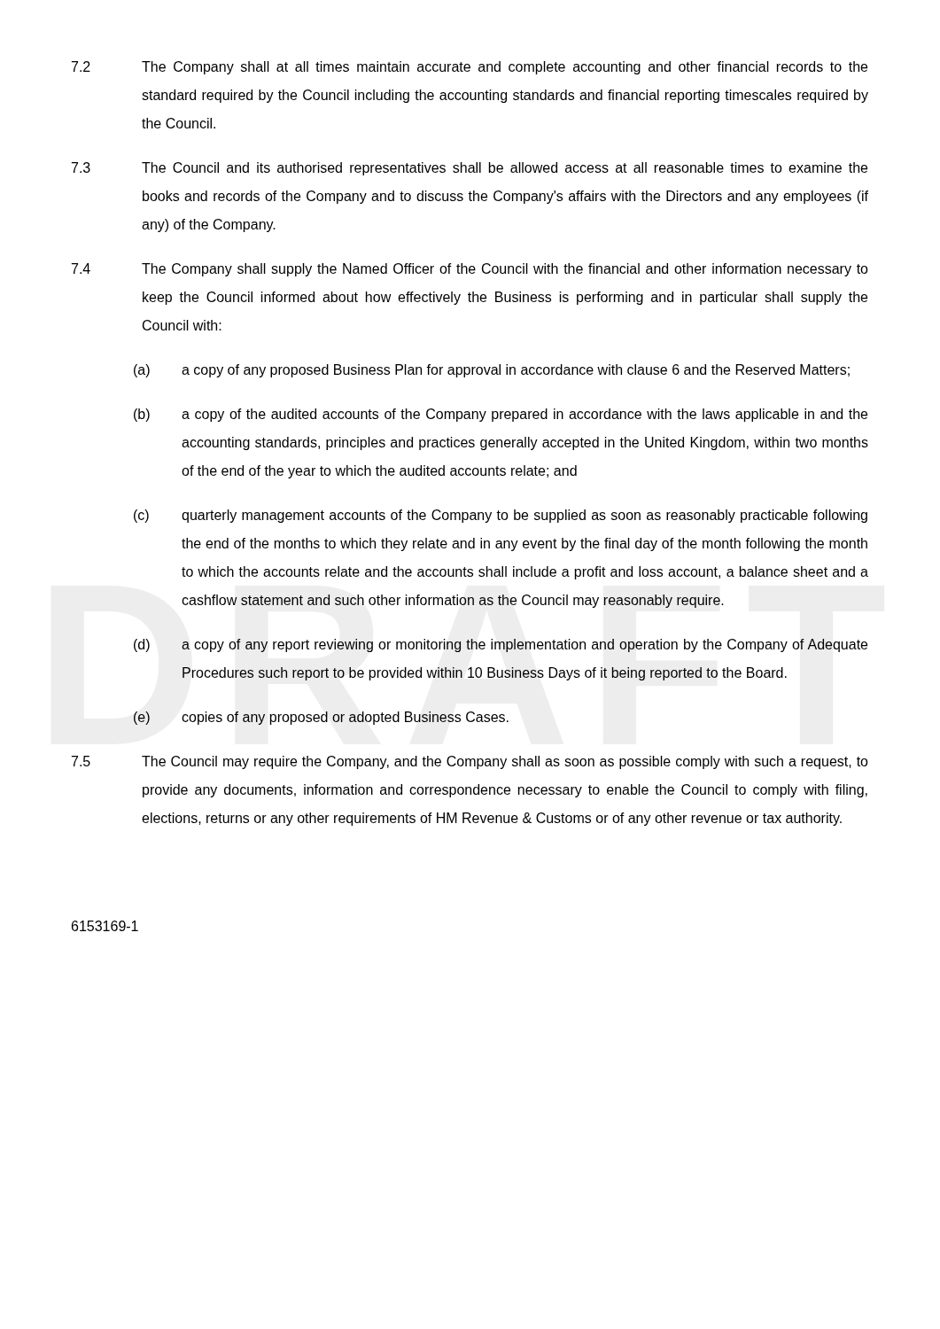DRAFT
7.2
The Company shall at all times maintain accurate and complete accounting and other financial records to the standard required by the Council including the accounting standards and financial reporting timescales required by the Council.
7.3
The Council and its authorised representatives shall be allowed access at all reasonable times to examine the books and records of the Company and to discuss the Company's affairs with the Directors and any employees (if any) of the Company.
7.4
The Company shall supply the Named Officer of the Council with the financial and other information necessary to keep the Council informed about how effectively the Business is performing and in particular shall supply the Council with:
(a)
a copy of any proposed Business Plan for approval in accordance with clause 6 and the Reserved Matters;
(b)
a copy of the audited accounts of the Company prepared in accordance with the laws applicable in and the accounting standards, principles and practices generally accepted in the United Kingdom, within two months of the end of the year to which the audited accounts relate; and
(c)
quarterly management accounts of the Company to be supplied as soon as reasonably practicable following the end of the months to which they relate and in any event by the final day of the month following the month to which the accounts relate and the accounts shall include a profit and loss account, a balance sheet and a cashflow statement and such other information as the Council may reasonably require.
(d)
a copy of any report reviewing or monitoring the implementation and operation by the Company of Adequate Procedures such report to be provided within 10 Business Days of it being reported to the Board.
(e)
copies of any proposed or adopted Business Cases.
7.5
The Council may require the Company, and the Company shall as soon as possible comply with such a request, to provide any documents, information and correspondence necessary to enable the Council to comply with filing, elections, returns or any other requirements of HM Revenue & Customs or of any other revenue or tax authority.
6153169-1